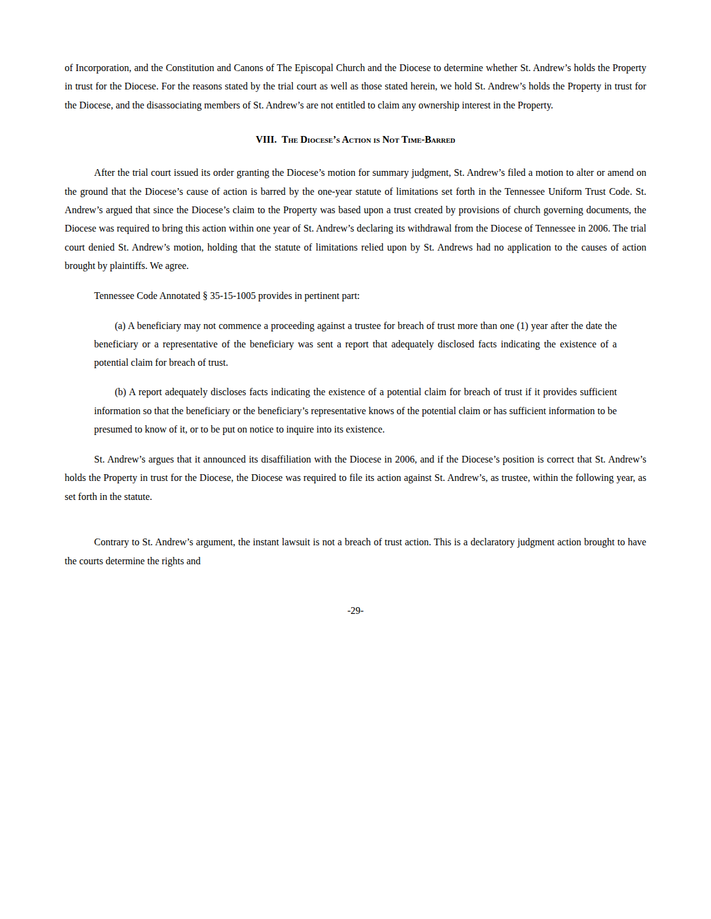of Incorporation, and the Constitution and Canons of The Episcopal Church and the Diocese to determine whether St. Andrew’s holds the Property in trust for the Diocese. For the reasons stated by the trial court as well as those stated herein, we hold St. Andrew’s holds the Property in trust for the Diocese, and the disassociating members of St. Andrew’s are not entitled to claim any ownership interest in the Property.
VIII. The Diocese’s Action is Not Time-Barred
After the trial court issued its order granting the Diocese’s motion for summary judgment, St. Andrew’s filed a motion to alter or amend on the ground that the Diocese’s cause of action is barred by the one-year statute of limitations set forth in the Tennessee Uniform Trust Code. St. Andrew’s argued that since the Diocese’s claim to the Property was based upon a trust created by provisions of church governing documents, the Diocese was required to bring this action within one year of St. Andrew’s declaring its withdrawal from the Diocese of Tennessee in 2006. The trial court denied St. Andrew’s motion, holding that the statute of limitations relied upon by St. Andrews had no application to the causes of action brought by plaintiffs. We agree.
Tennessee Code Annotated § 35-15-1005 provides in pertinent part:
(a) A beneficiary may not commence a proceeding against a trustee for breach of trust more than one (1) year after the date the beneficiary or a representative of the beneficiary was sent a report that adequately disclosed facts indicating the existence of a potential claim for breach of trust.
(b) A report adequately discloses facts indicating the existence of a potential claim for breach of trust if it provides sufficient information so that the beneficiary or the beneficiary’s representative knows of the potential claim or has sufficient information to be presumed to know of it, or to be put on notice to inquire into its existence.
St. Andrew’s argues that it announced its disaffiliation with the Diocese in 2006, and if the Diocese’s position is correct that St. Andrew’s holds the Property in trust for the Diocese, the Diocese was required to file its action against St. Andrew’s, as trustee, within the following year, as set forth in the statute.
Contrary to St. Andrew’s argument, the instant lawsuit is not a breach of trust action. This is a declaratory judgment action brought to have the courts determine the rights and
-29-